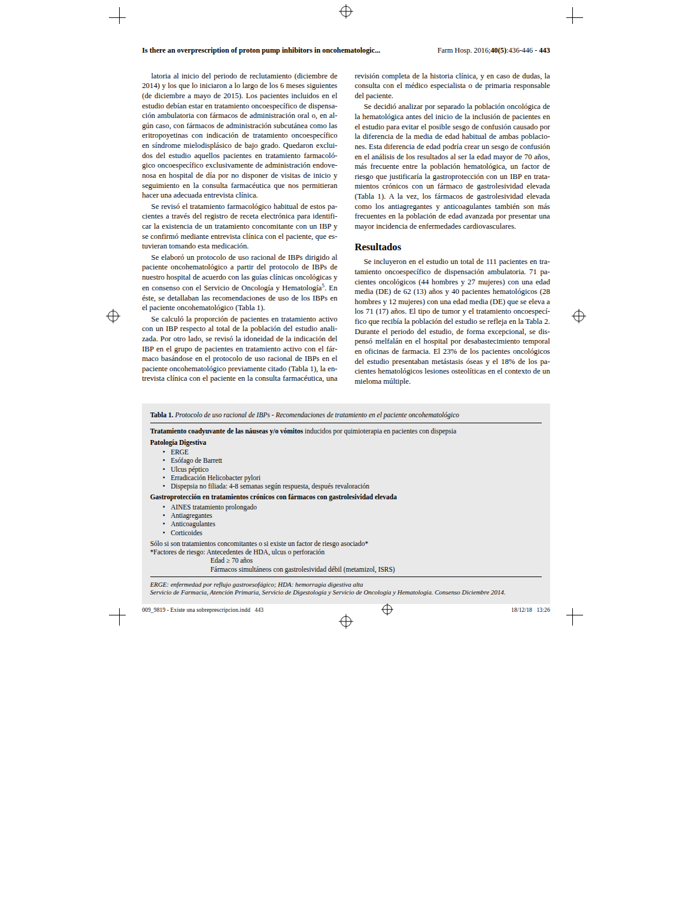Is there an overprescription of proton pump inhibitors in oncohematologic...
Farm Hosp. 2016;40(5):436-446 - 443
latoria al inicio del periodo de reclutamiento (diciembre de 2014) y los que lo iniciaron a lo largo de los 6 meses siguientes (de diciembre a mayo de 2015). Los pacientes incluidos en el estudio debían estar en tratamiento oncoespecífico de dispensación ambulatoria con fármacos de administración oral o, en algún caso, con fármacos de administración subcutánea como las eritropoyetinas con indicación de tratamiento oncoespecífico en síndrome mielodisplásico de bajo grado. Quedaron excluidos del estudio aquellos pacientes en tratamiento farmacológico oncoespecífico exclusivamente de administración endovenosa en hospital de día por no disponer de visitas de inicio y seguimiento en la consulta farmacéutica que nos permitieran hacer una adecuada entrevista clínica.
Se revisó el tratamiento farmacológico habitual de estos pacientes a través del registro de receta electrónica para identificar la existencia de un tratamiento concomitante con un IBP y se confirmó mediante entrevista clínica con el paciente, que estuvieran tomando esta medicación.
Se elaboró un protocolo de uso racional de IBPs dirigido al paciente oncohematológico a partir del protocolo de IBPs de nuestro hospital de acuerdo con las guías clínicas oncológicas y en consenso con el Servicio de Oncología y Hematología5. En éste, se detallaban las recomendaciones de uso de los IBPs en el paciente oncohematológico (Tabla 1).
Se calculó la proporción de pacientes en tratamiento activo con un IBP respecto al total de la población del estudio analizada. Por otro lado, se revisó la idoneidad de la indicación del IBP en el grupo de pacientes en tratamiento activo con el fármaco basándose en el protocolo de uso racional de IBPs en el paciente oncohematológico previamente citado (Tabla 1), la entrevista clínica con el paciente en la consulta farmacéutica, una revisión completa de la historia clínica, y en caso de dudas, la consulta con el médico especialista o de primaria responsable del paciente.
Se decidió analizar por separado la población oncológica de la hematológica antes del inicio de la inclusión de pacientes en el estudio para evitar el posible sesgo de confusión causado por la diferencia de la media de edad habitual de ambas poblaciones. Esta diferencia de edad podría crear un sesgo de confusión en el análisis de los resultados al ser la edad mayor de 70 años, más frecuente entre la población hematológica, un factor de riesgo que justificaría la gastroprotección con un IBP en tratamientos crónicos con un fármaco de gastrolesividad elevada (Tabla 1). A la vez, los fármacos de gastrolesividad elevada como los antiagregantes y anticoagulantes también son más frecuentes en la población de edad avanzada por presentar una mayor incidencia de enfermedades cardiovasculares.
Resultados
Se incluyeron en el estudio un total de 111 pacientes en tratamiento oncoespecífico de dispensación ambulatoria. 71 pacientes oncológicos (44 hombres y 27 mujeres) con una edad media (DE) de 62 (13) años y 40 pacientes hematológicos (28 hombres y 12 mujeres) con una edad media (DE) que se eleva a los 71 (17) años. El tipo de tumor y el tratamiento oncoespecífico que recibía la población del estudio se refleja en la Tabla 2. Durante el periodo del estudio, de forma excepcional, se dispensó melfalán en el hospital por desabastecimiento temporal en oficinas de farmacia. El 23% de los pacientes oncológicos del estudio presentaban metástasis óseas y el 18% de los pacientes hematológicos lesiones osteolíticas en el contexto de un mieloma múltiple.
Tabla 1. Protocolo de uso racional de IBPs - Recomendaciones de tratamiento en el paciente oncohematológico
Tratamiento coadyuvante de las náuseas y/o vómitos inducidos por quimioterapia en pacientes con dispepsia
Patología Digestiva
ERGE
Esófago de Barrett
Ulcus péptico
Erradicación Helicobacter pylori
Dispepsia no filiada: 4-8 semanas según respuesta, después revaloración
Gastroprotección en tratamientos crónicos con fármacos con gastrolesividad elevada
AINES tratamiento prolongado
Antiagregantes
Anticoagulantes
Corticoides
Sólo si son tratamientos concomitantes o si existe un factor de riesgo asociado*
*Factores de riesgo: Antecedentes de HDA, ulcus o perforación Edad ≥ 70 años Fármacos simultáneos con gastrolesividad débil (metamizol, ISRS)
ERGE: enfermedad por reflujo gastroesofágico; HDA: hemorragia digestiva alta
Servicio de Farmacia, Atención Primaria, Servicio de Digestología y Servicio de Oncología y Hematología. Consenso Diciembre 2014.
009_9819 - Existe una sobreprescripcion.indd 443
18/12/18 13:26